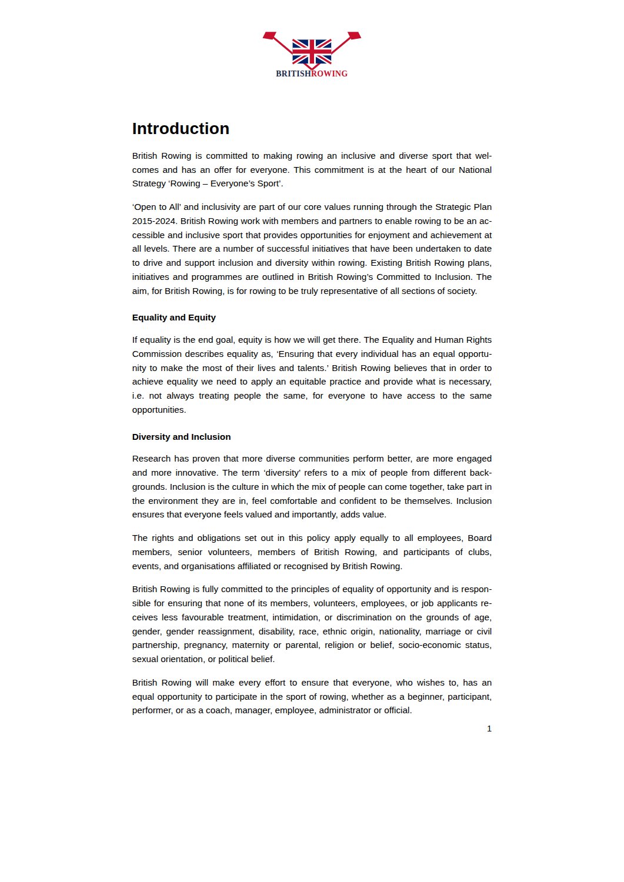BRITISHROWING
Introduction
British Rowing is committed to making rowing an inclusive and diverse sport that welcomes and has an offer for everyone. This commitment is at the heart of our National Strategy ‘Rowing – Everyone’s Sport’.
‘Open to All’ and inclusivity are part of our core values running through the Strategic Plan 2015-2024. British Rowing work with members and partners to enable rowing to be an accessible and inclusive sport that provides opportunities for enjoyment and achievement at all levels. There are a number of successful initiatives that have been undertaken to date to drive and support inclusion and diversity within rowing. Existing British Rowing plans, initiatives and programmes are outlined in British Rowing’s Committed to Inclusion. The aim, for British Rowing, is for rowing to be truly representative of all sections of society.
Equality and Equity
If equality is the end goal, equity is how we will get there. The Equality and Human Rights Commission describes equality as, ‘Ensuring that every individual has an equal opportunity to make the most of their lives and talents.’ British Rowing believes that in order to achieve equality we need to apply an equitable practice and provide what is necessary, i.e. not always treating people the same, for everyone to have access to the same opportunities.
Diversity and Inclusion
Research has proven that more diverse communities perform better, are more engaged and more innovative. The term ‘diversity’ refers to a mix of people from different backgrounds. Inclusion is the culture in which the mix of people can come together, take part in the environment they are in, feel comfortable and confident to be themselves. Inclusion ensures that everyone feels valued and importantly, adds value.
The rights and obligations set out in this policy apply equally to all employees, Board members, senior volunteers, members of British Rowing, and participants of clubs, events, and organisations affiliated or recognised by British Rowing.
British Rowing is fully committed to the principles of equality of opportunity and is responsible for ensuring that none of its members, volunteers, employees, or job applicants receives less favourable treatment, intimidation, or discrimination on the grounds of age, gender, gender reassignment, disability, race, ethnic origin, nationality, marriage or civil partnership, pregnancy, maternity or parental, religion or belief, socio-economic status, sexual orientation, or political belief.
British Rowing will make every effort to ensure that everyone, who wishes to, has an equal opportunity to participate in the sport of rowing, whether as a beginner, participant, performer, or as a coach, manager, employee, administrator or official.
1